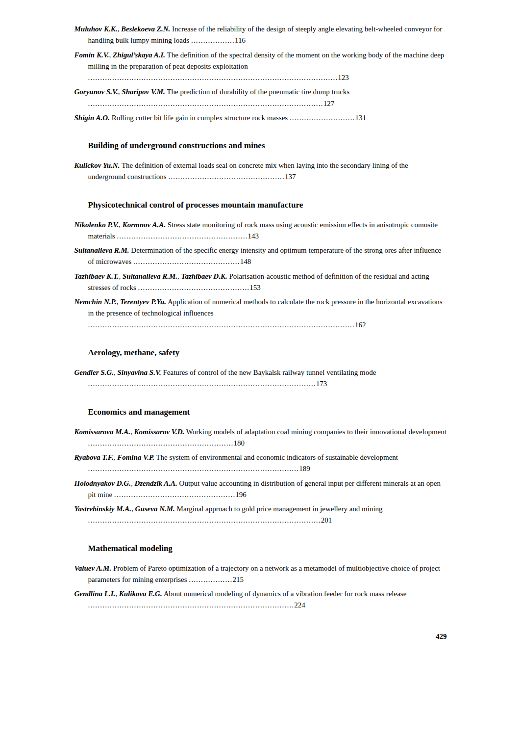Muluhov K.K., Beslekoeva Z.N. Increase of the reliability of the design of steeply angle elevating belt-wheeled conveyor for handling bulk lumpy mining loads .................. 116
Fomin K.V., Zhigul’skaya A.I. The definition of the spectral density of the moment on the working body of the machine deep milling in the preparation of peat deposits exploitation ....................................................................................................... 123
Goryunov S.V., Sharipov V.M. The prediction of durability of the pneumatic tire dump trucks ................................................................................................. 127
Shigin A.O. Rolling cutter bit life gain in complex structure rock masses ........................... 131
Building of underground constructions and mines
Kulickov Yu.N. The definition of external loads seal on concrete mix when laying into the secondary lining of the underground constructions ................................................ 137
Physicotechnical control of processes mountain manufacture
Nikolenko P.V., Kormnov A.A. Stress state monitoring of rock mass using acoustic emission effects in anisotropic comosite materials ...................................................... 143
Sultanalieva R.M. Determination of the specific energy intensity and optimum temperature of the strong ores after influence of microwaves ............................................ 148
Tazhibaev K.T., Sultanalieva R.M., Tazhibaev D.K. Polarisation-acoustic method of definition of the residual and acting stresses of rocks .............................................. 153
Nemchin N.P., Terentyev P.Yu. Application of numerical methods to calculate the rock pressure in the horizontal excavations in the presence of technological influences .............................................................................................................. 162
Aerology, methane, safety
Gendler S.G., Sinyavina S.V. Features of control of the new Baykalsk railway tunnel ventilating mode .............................................................................................. 173
Economics and management
Komissarova M.A., Komissarov V.D. Working models of adaptation coal mining companies to their innovational development ............................................................ 180
Ryabova T.F., Fomina V.P. The system of environmental and economic indicators of sustainable development ....................................................................................... 189
Holodnyakov D.G., Dzendzik A.A. Output value accounting in distribution of general input per different minerals at an open pit mine .................................................. 196
Yastrebinskiy M.A., Guseva N.M. Marginal approach to gold price management in jewellery and mining ................................................................................................ 201
Mathematical modeling
Valuev A.M. Problem of Pareto optimization of a trajectory on a network as a metamodel of multiobjective choice of project parameters for mining enterprises .................. 215
Gendlina L.I., Kulikova E.G. About numerical modeling of dynamics of a vibration feeder for rock mass release ..................................................................................... 224
429